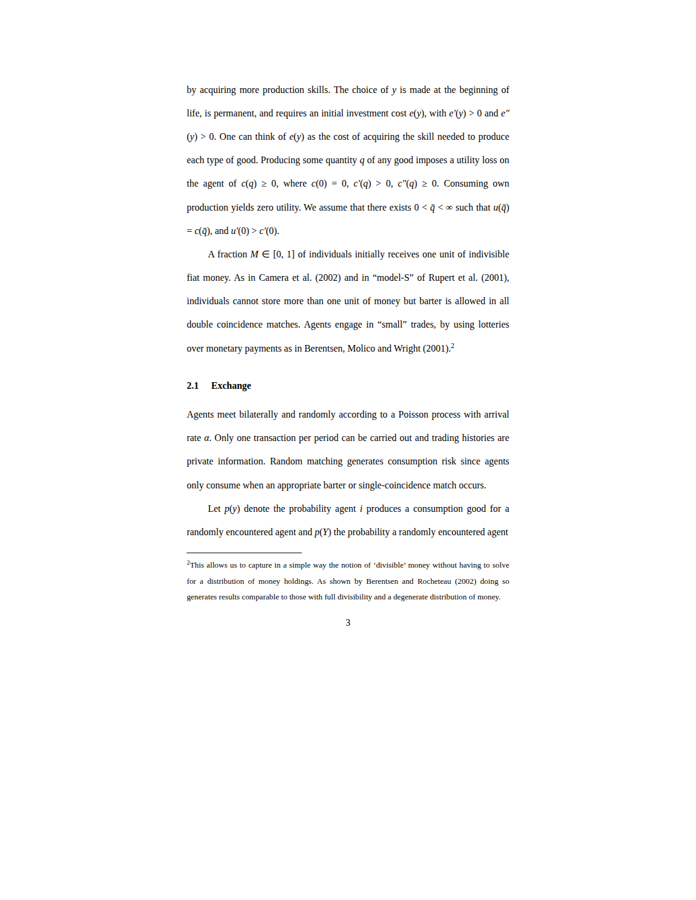by acquiring more production skills. The choice of y is made at the beginning of life, is permanent, and requires an initial investment cost e(y), with e′(y) > 0 and e″(y) > 0. One can think of e(y) as the cost of acquiring the skill needed to produce each type of good. Producing some quantity q of any good imposes a utility loss on the agent of c(q) ≥ 0, where c(0) = 0, c′(q) > 0, c″(q) ≥ 0. Consuming own production yields zero utility. We assume that there exists 0 < q̄ < ∞ such that u(q̄) = c(q̄), and u′(0) > c′(0).
A fraction M ∈ [0, 1] of individuals initially receives one unit of indivisible fiat money. As in Camera et al. (2002) and in “model-S” of Rupert et al. (2001), individuals cannot store more than one unit of money but barter is allowed in all double coincidence matches. Agents engage in “small” trades, by using lotteries over monetary payments as in Berentsen, Molico and Wright (2001).2
2.1 Exchange
Agents meet bilaterally and randomly according to a Poisson process with arrival rate α. Only one transaction per period can be carried out and trading histories are private information. Random matching generates consumption risk since agents only consume when an appropriate barter or single-coincidence match occurs.
Let p(y) denote the probability agent i produces a consumption good for a randomly encountered agent and p(Y) the probability a randomly encountered agent
2 This allows us to capture in a simple way the notion of ‘divisible’ money without having to solve for a distribution of money holdings. As shown by Berentsen and Rocheteau (2002) doing so generates results comparable to those with full divisibility and a degenerate distribution of money.
3